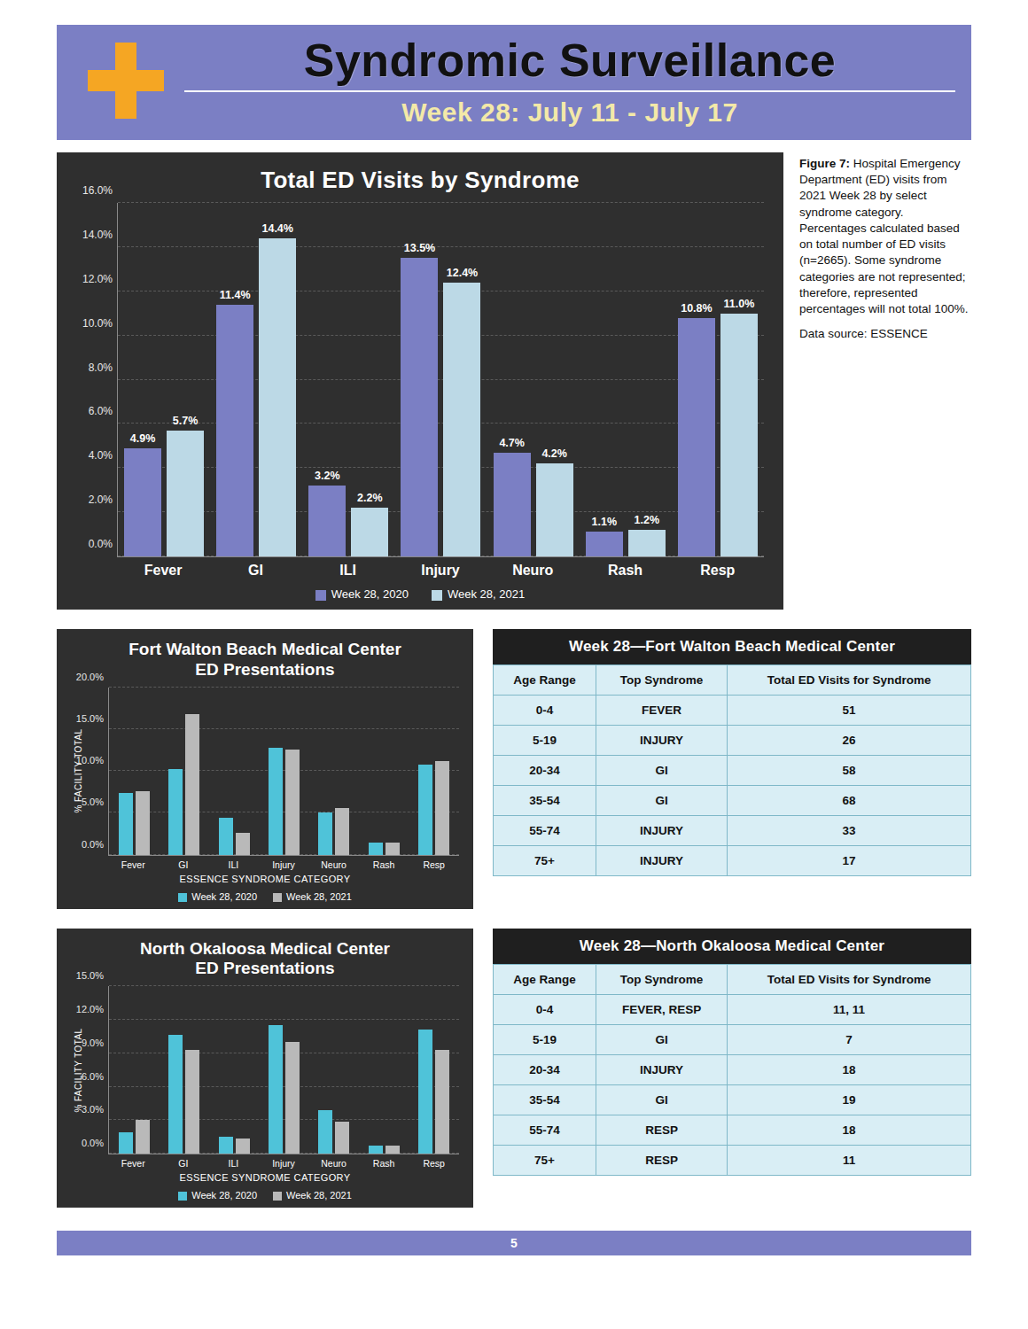Syndromic Surveillance
Week 28: July 11 - July 17
Total ED Visits by Syndrome
0.0%
2.0%
4.0%
6.0%
8.0%
10.0%
12.0%
14.0%
16.0%
4.9%
5.7%
11.4%
14.4%
3.2%
2.2%
13.5%
12.4%
4.7%
4.2%
1.1%
1.2%
10.8%
11.0%
Fever
GI
ILI
Injury
Neuro
Rash
Resp
Week 28, 2020 Week 28, 2021
Figure 7: Hospital Emergency Department (ED) visits from 2021 Week 28 by select syndrome category. Percentages calculated based on total number of ED visits (n=2665). Some syndrome categories are not represented; therefore, represented percentages will not total 100%.
Data source: ESSENCE
Fort Walton Beach Medical Center
ED Presentations
% FACILITY TOTAL
0.0%
5.0%
10.0%
15.0%
20.0%
Fever
GI
ILI
Injury
Neuro
Rash
Resp
ESSENCE SYNDROME CATEGORY
Week 28, 2020 Week 28, 2021
Week 28—Fort Walton Beach Medical Center
| Age Range | Top Syndrome | Total ED Visits for Syndrome |
| --- | --- | --- |
| 0-4 | FEVER | 51 |
| 5-19 | INJURY | 26 |
| 20-34 | GI | 58 |
| 35-54 | GI | 68 |
| 55-74 | INJURY | 33 |
| 75+ | INJURY | 17 |
North Okaloosa Medical Center
ED Presentations
% FACILITY TOTAL
0.0%
3.0%
6.0%
9.0%
12.0%
15.0%
Fever
GI
ILI
Injury
Neuro
Rash
Resp
ESSENCE SYNDROME CATEGORY
Week 28, 2020 Week 28, 2021
Week 28—North Okaloosa Medical Center
| Age Range | Top Syndrome | Total ED Visits for Syndrome |
| --- | --- | --- |
| 0-4 | FEVER, RESP | 11, 11 |
| 5-19 | GI | 7 |
| 20-34 | INJURY | 18 |
| 35-54 | GI | 19 |
| 55-74 | RESP | 18 |
| 75+ | RESP | 11 |
5